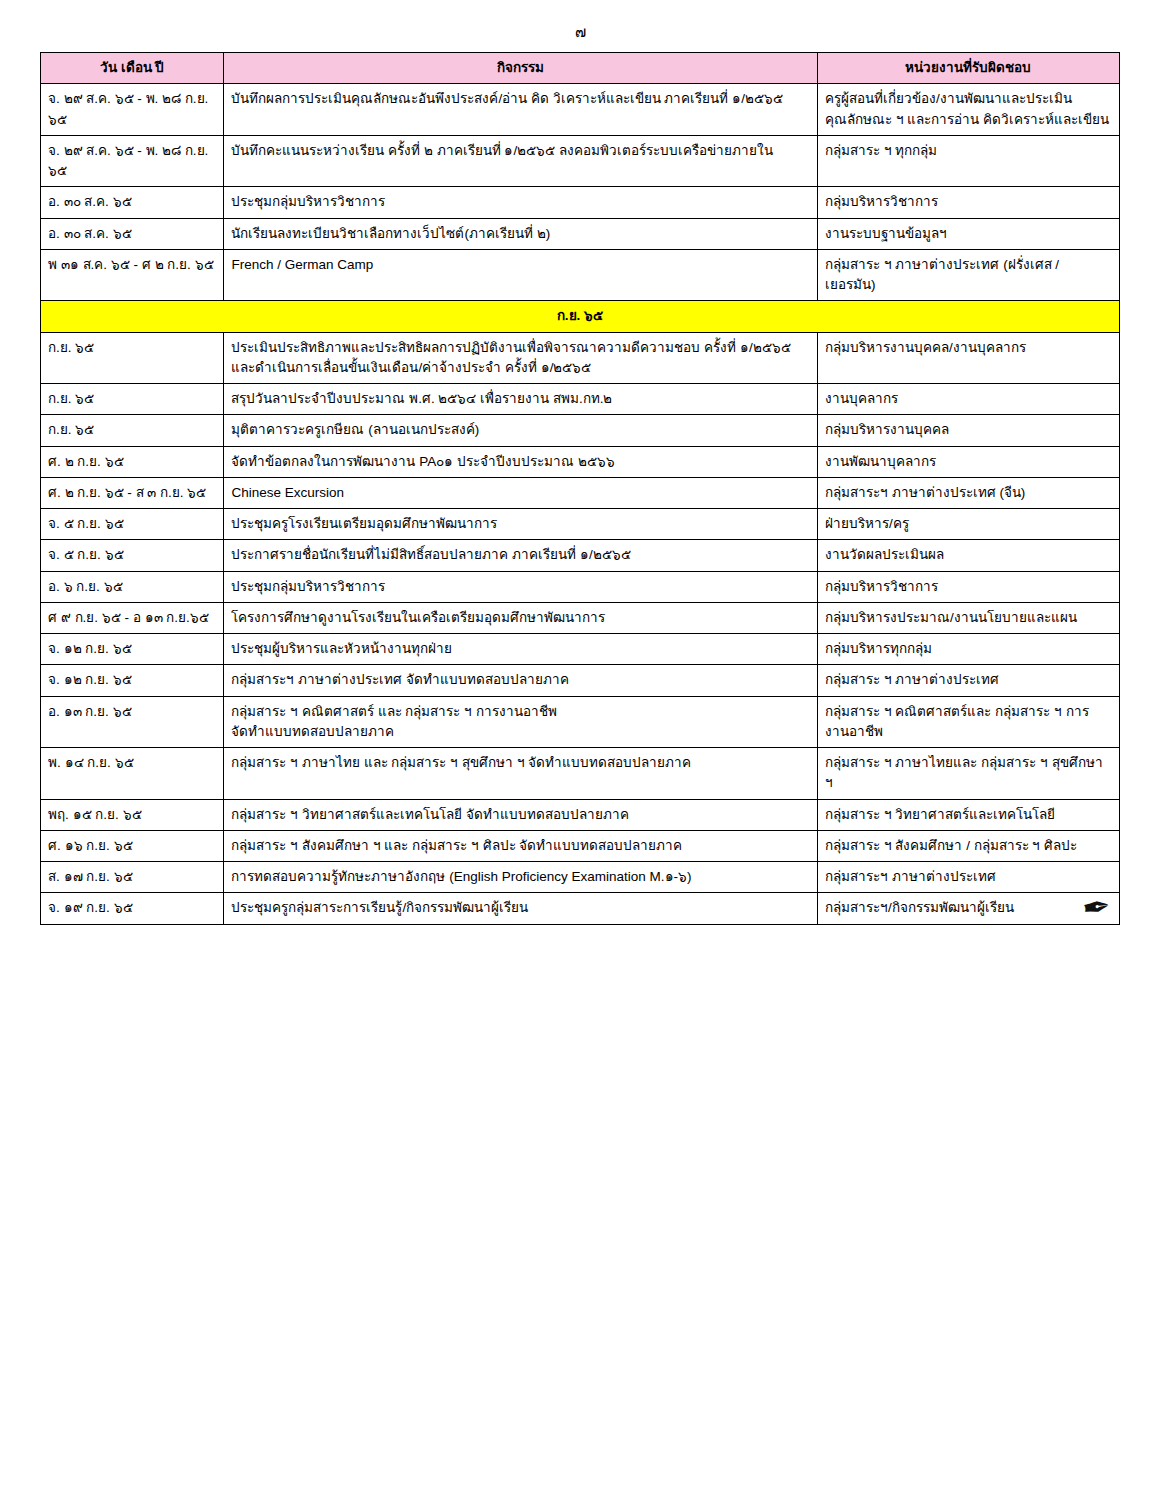๗
| วัน เดือน ปี | กิจกรรม | หน่วยงานที่รับผิดชอบ |
| --- | --- | --- |
| จ. ๒๙ ส.ค. ๖๕ - พ. ๒๘ ก.ย. ๖๕ | บันทึกผลการประเมินคุณลักษณะอันพึงประสงค์/อ่าน คิด วิเคราะห์และเขียน ภาคเรียนที่ ๑/๒๕๖๕ | ครูผู้สอนที่เกี่ยวข้อง/งานพัฒนาและประเมินคุณลักษณะ ฯ และการอ่าน คิดวิเคราะห์และเขียน |
| จ. ๒๙ ส.ค. ๖๕ - พ. ๒๘ ก.ย. ๖๕ | บันทึกคะแนนระหว่างเรียน ครั้งที่ ๒ ภาคเรียนที่ ๑/๒๕๖๕ ลงคอมพิวเตอร์ระบบเครือข่ายภายใน | กลุ่มสาระ ฯ ทุกกลุ่ม |
| อ. ๓๐ ส.ค. ๖๕ | ประชุมกลุ่มบริหารวิชาการ | กลุ่มบริหารวิชาการ |
| อ. ๓๐ ส.ค. ๖๕ | นักเรียนลงทะเบียนวิชาเลือกทางเว็ปไซต์(ภาคเรียนที่ ๒) | งานระบบฐานข้อมูลฯ |
| พ ๓๑ ส.ค. ๖๕ - ศ ๒ ก.ย. ๖๕ | French / German Camp | กลุ่มสาระ ฯ ภาษาต่างประเทศ (ฝรั่งเศส / เยอรมัน) |
| ก.ย. ๖๕ |
| ก.ย. ๖๕ | ประเมินประสิทธิภาพและประสิทธิผลการปฏิบัติงานเพื่อพิจารณาความดีความชอบ ครั้งที่ ๑/๒๕๖๕ และดำเนินการเลื่อนขั้นเงินเดือน/ค่าจ้างประจำ ครั้งที่ ๑/๒๕๖๕ | กลุ่มบริหารงานบุคคล/งานบุคลากร |
| ก.ย. ๖๕ | สรุปวันลาประจำปีงบประมาณ พ.ศ. ๒๕๖๔ เพื่อรายงาน สพม.กท.๒ | งานบุคลากร |
| ก.ย. ๖๕ | มุติตาคารวะครูเกษียณ (ลานอเนกประสงค์) | กลุ่มบริหารงานบุคคล |
| ศ. ๒ ก.ย. ๖๕ | จัดทำข้อตกลงในการพัฒนางาน PA๐๑ ประจำปีงบประมาณ ๒๕๖๖ | งานพัฒนาบุคลากร |
| ศ. ๒ ก.ย. ๖๕ - ส ๓ ก.ย. ๖๕ | Chinese Excursion | กลุ่มสาระฯ ภาษาต่างประเทศ (จีน) |
| จ. ๕ ก.ย. ๖๕ | ประชุมครูโรงเรียนเตรียมอุดมศึกษาพัฒนาการ | ฝ่ายบริหาร/ครู |
| จ. ๕ ก.ย. ๖๕ | ประกาศรายชื่อนักเรียนที่ไม่มีสิทธิ์สอบปลายภาค ภาคเรียนที่ ๑/๒๕๖๕ | งานวัดผลประเมินผล |
| อ. ๖ ก.ย. ๖๕ | ประชุมกลุ่มบริหารวิชาการ | กลุ่มบริหารวิชาการ |
| ศ ๙ ก.ย. ๖๕ - อ ๑๓ ก.ย.๖๕ | โครงการศึกษาดูงานโรงเรียนในเครือเตรียมอุดมศึกษาพัฒนาการ | กลุ่มบริหารงประมาณ/งานนโยบายและแผน |
| จ. ๑๒ ก.ย. ๖๕ | ประชุมผู้บริหารและหัวหน้างานทุกฝ่าย | กลุ่มบริหารทุกกลุ่ม |
| จ. ๑๒ ก.ย. ๖๕ | กลุ่มสาระฯ ภาษาต่างประเทศ จัดทำแบบทดสอบปลายภาค | กลุ่มสาระ ฯ ภาษาต่างประเทศ |
| อ. ๑๓ ก.ย. ๖๕ | กลุ่มสาระ ฯ คณิตศาสตร์ และ กลุ่มสาระ ฯ การงานอาชีพ จัดทำแบบทดสอบปลายภาค | กลุ่มสาระ ฯ คณิตศาสตร์และ กลุ่มสาระ ฯ การงานอาชีพ |
| พ. ๑๔ ก.ย. ๖๕ | กลุ่มสาระ ฯ ภาษาไทย และ กลุ่มสาระ ฯ สุขศึกษา ฯ จัดทำแบบทดสอบปลายภาค | กลุ่มสาระ ฯ ภาษาไทยและ กลุ่มสาระ ฯ สุขศึกษา ฯ |
| พฤ. ๑๕ ก.ย. ๖๕ | กลุ่มสาระ ฯ วิทยาศาสตร์และเทคโนโลยี จัดทำแบบทดสอบปลายภาค | กลุ่มสาระ ฯ วิทยาศาสตร์และเทคโนโลยี |
| ศ. ๑๖ ก.ย. ๖๕ | กลุ่มสาระ ฯ สังคมศึกษา ฯ และ กลุ่มสาระ ฯ ศิลปะ จัดทำแบบทดสอบปลายภาค | กลุ่มสาระ ฯ สังคมศึกษา / กลุ่มสาระ ฯ ศิลปะ |
| ส. ๑๗ ก.ย. ๖๕ | การทดสอบความรู้ทักษะภาษาอังกฤษ (English Proficiency Examination M.๑-๖) | กลุ่มสาระฯ ภาษาต่างประเทศ |
| จ. ๑๙ ก.ย. ๖๕ | ประชุมครูกลุ่มสาระการเรียนรู้/กิจกรรมพัฒนาผู้เรียน | กลุ่มสาระฯ/กิจกรรมพัฒนาผู้เรียน |
✒